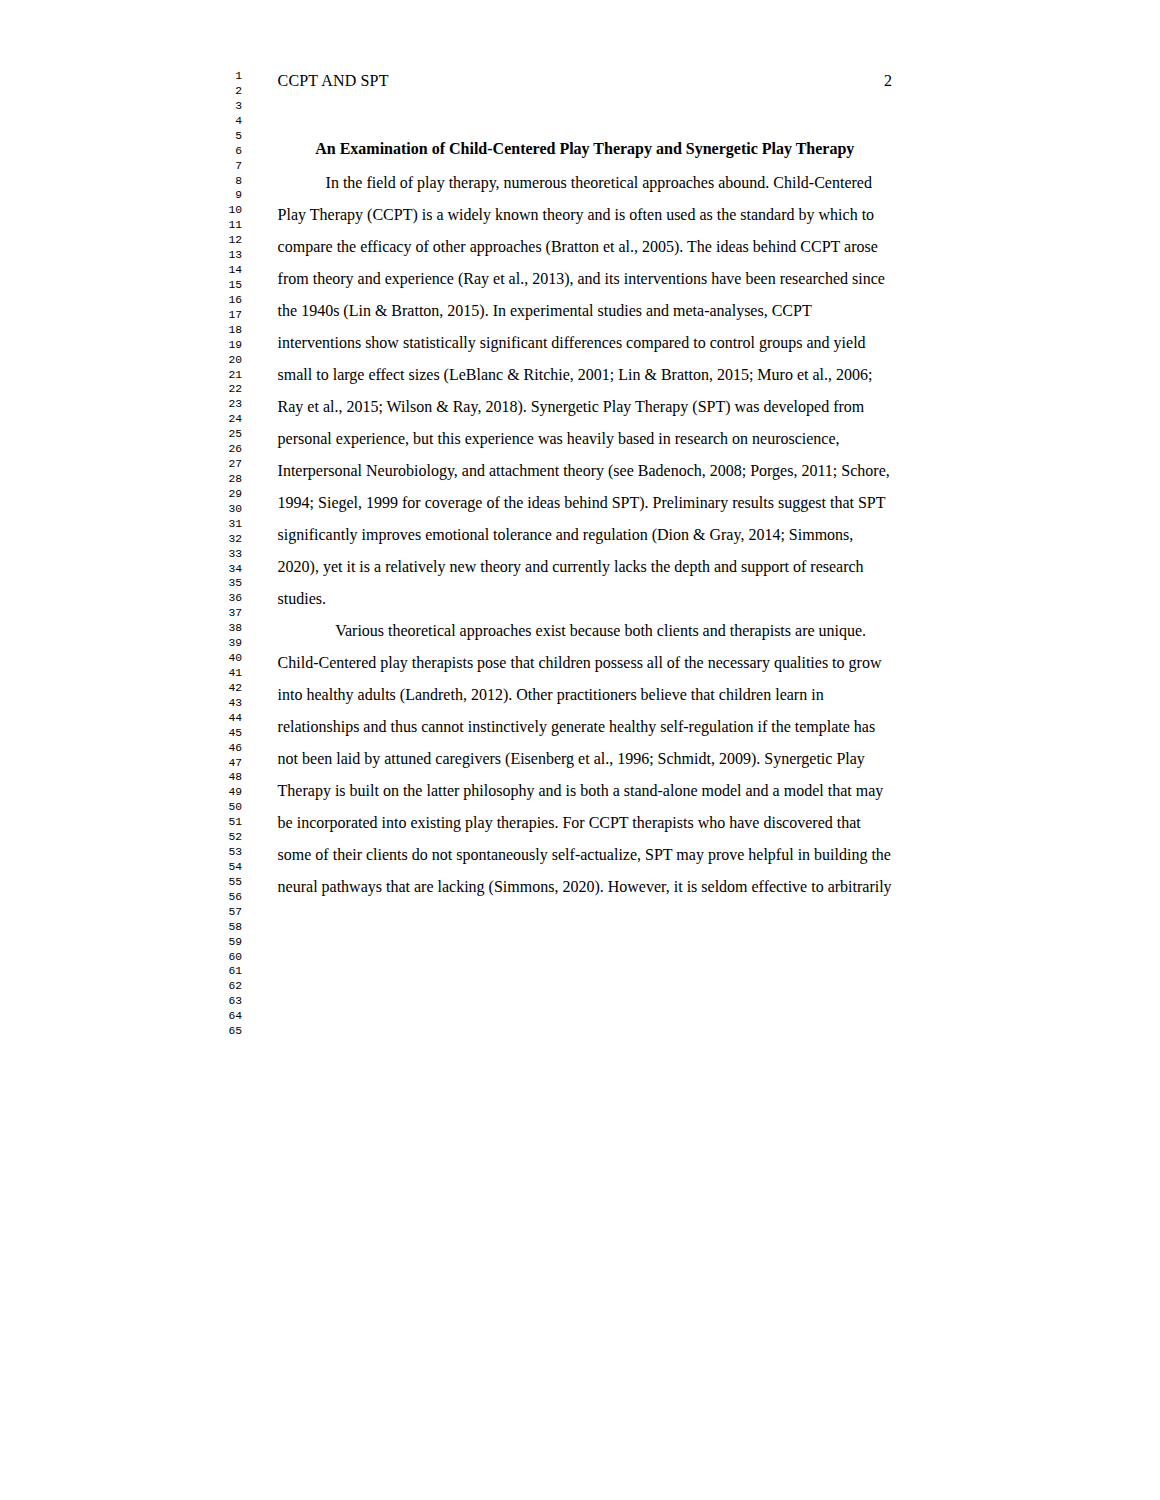1
2
3
4
5
6
7
8
9
10
11
12
13
14
15
16
17
18
19
20
21
22
23
24
25
26
27
28
29
30
31
32
33
34
35
36
37
38
39
40
41
42
43
44
45
46
47
48
49
50
51
52
53
54
55
56
57
58
59
60
61
62
63
64
65
CCPT AND SPT 2
An Examination of Child-Centered Play Therapy and Synergetic Play Therapy
In the field of play therapy, numerous theoretical approaches abound. Child-Centered Play Therapy (CCPT) is a widely known theory and is often used as the standard by which to compare the efficacy of other approaches (Bratton et al., 2005). The ideas behind CCPT arose from theory and experience (Ray et al., 2013), and its interventions have been researched since the 1940s (Lin & Bratton, 2015). In experimental studies and meta-analyses, CCPT interventions show statistically significant differences compared to control groups and yield small to large effect sizes (LeBlanc & Ritchie, 2001; Lin & Bratton, 2015; Muro et al., 2006; Ray et al., 2015; Wilson & Ray, 2018). Synergetic Play Therapy (SPT) was developed from personal experience, but this experience was heavily based in research on neuroscience, Interpersonal Neurobiology, and attachment theory (see Badenoch, 2008; Porges, 2011; Schore, 1994; Siegel, 1999 for coverage of the ideas behind SPT). Preliminary results suggest that SPT significantly improves emotional tolerance and regulation (Dion & Gray, 2014; Simmons, 2020), yet it is a relatively new theory and currently lacks the depth and support of research studies.
Various theoretical approaches exist because both clients and therapists are unique. Child-Centered play therapists pose that children possess all of the necessary qualities to grow into healthy adults (Landreth, 2012). Other practitioners believe that children learn in relationships and thus cannot instinctively generate healthy self-regulation if the template has not been laid by attuned caregivers (Eisenberg et al., 1996; Schmidt, 2009). Synergetic Play Therapy is built on the latter philosophy and is both a stand-alone model and a model that may be incorporated into existing play therapies. For CCPT therapists who have discovered that some of their clients do not spontaneously self-actualize, SPT may prove helpful in building the neural pathways that are lacking (Simmons, 2020). However, it is seldom effective to arbitrarily